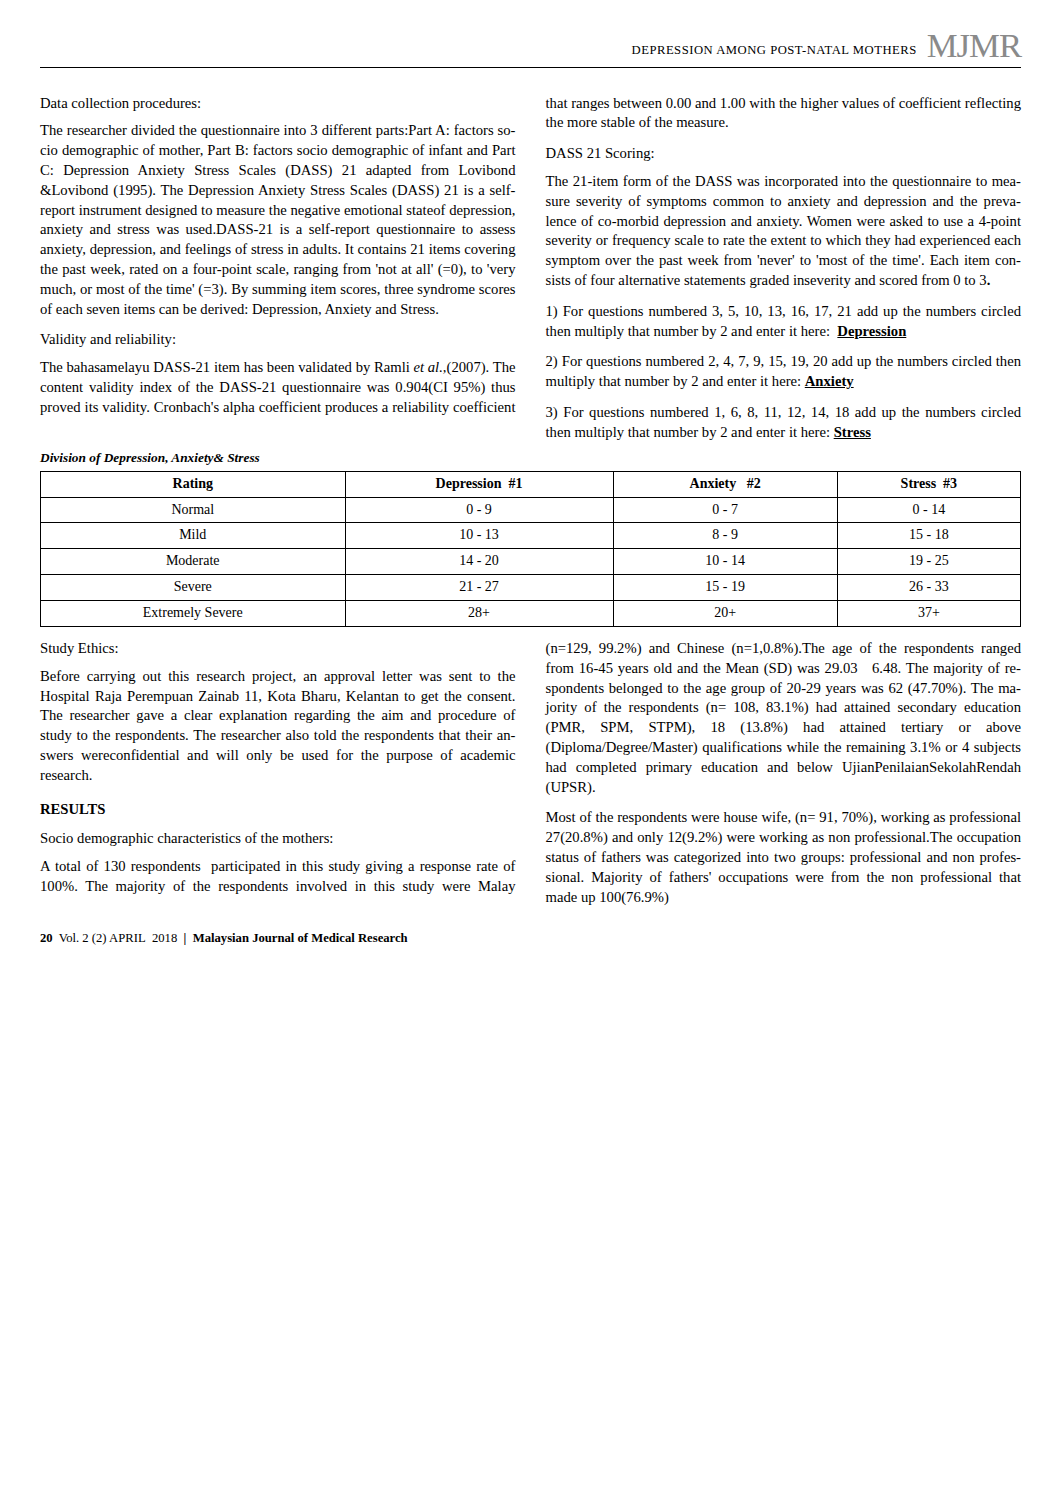Depression among post-natal mothers
MJMR
Data collection procedures:
The researcher divided the questionnaire into 3 different parts:Part A: factors socio demographic of mother, Part B: factors socio demographic of infant and Part C: Depression Anxiety Stress Scales (DASS) 21 adapted from Lovibond &Lovibond (1995). The Depression Anxiety Stress Scales (DASS) 21 is a self-report instrument designed to measure the negative emotional stateof depression, anxiety and stress was used.DASS-21 is a self-report questionnaire to assess anxiety, depression, and feelings of stress in adults. It contains 21 items covering the past week, rated on a four-point scale, ranging from 'not at all' (=0), to 'very much, or most of the time' (=3). By summing item scores, three syndrome scores of each seven items can be derived: Depression, Anxiety and Stress.
Validity and reliability:
The bahasamelayu DASS-21 item has been validated by Ramli et al.,(2007). The content validity index of the DASS-21 questionnaire was 0.904(CI 95%) thus proved its validity. Cronbach's alpha coefficient produces a reliability coefficient that ranges between 0.00 and 1.00 with the higher values of coefficient reflecting the more stable of the measure.
DASS 21 Scoring:
The 21-item form of the DASS was incorporated into the questionnaire to measure severity of symptoms common to anxiety and depression and the prevalence of co-morbid depression and anxiety. Women were asked to use a 4-point severity or frequency scale to rate the extent to which they had experienced each symptom over the past week from 'never' to 'most of the time'. Each item consists of four alternative statements graded inseverity and scored from 0 to 3.
1) For questions numbered 3, 5, 10, 13, 16, 17, 21 add up the numbers circled then multiply that number by 2 and enter it here: Depression
2) For questions numbered 2, 4, 7, 9, 15, 19, 20 add up the numbers circled then multiply that number by 2 and enter it here: Anxiety
3) For questions numbered 1, 6, 8, 11, 12, 14, 18 add up the numbers circled then multiply that number by 2 and enter it here: Stress
Division of Depression, Anxiety& Stress
| Rating | Depression #1 | Anxiety #2 | Stress #3 |
| --- | --- | --- | --- |
| Normal | 0 - 9 | 0 - 7 | 0 - 14 |
| Mild | 10 - 13 | 8 - 9 | 15 - 18 |
| Moderate | 14 - 20 | 10 - 14 | 19 - 25 |
| Severe | 21 - 27 | 15 - 19 | 26 - 33 |
| Extremely Severe | 28+ | 20+ | 37+ |
Study Ethics:
Before carrying out this research project, an approval letter was sent to the Hospital Raja Perempuan Zainab 11, Kota Bharu, Kelantan to get the consent. The researcher gave a clear explanation regarding the aim and procedure of study to the respondents. The researcher also told the respondents that their answers wereconfidential and will only be used for the purpose of academic research.
RESULTS
Socio demographic characteristics of the mothers:
A total of 130 respondents participated in this study giving a response rate of 100%. The majority of the respondents involved in this study were Malay (n=129, 99.2%) and Chinese (n=1,0.8%).The age of the respondents ranged from 16-45 years old and the Mean (SD) was 29.03 6.48. The majority of respondents belonged to the age group of 20-29 years was 62 (47.70%). The majority of the respondents (n= 108, 83.1%) had attained secondary education (PMR, SPM, STPM), 18 (13.8%) had attained tertiary or above (Diploma/Degree/Master) qualifications while the remaining 3.1% or 4 subjects had completed primary education and below UjianPenilaianSekolahRendah (UPSR).
Most of the respondents were house wife, (n= 91, 70%), working as professional 27(20.8%) and only 12(9.2%) were working as non professional.The occupation status of fathers was categorized into two groups: professional and non professional. Majority of fathers' occupations were from the non professional that made up 100(76.9%)
20 Vol. 2 (2) APRIL 2018 | Malaysian Journal of Medical Research